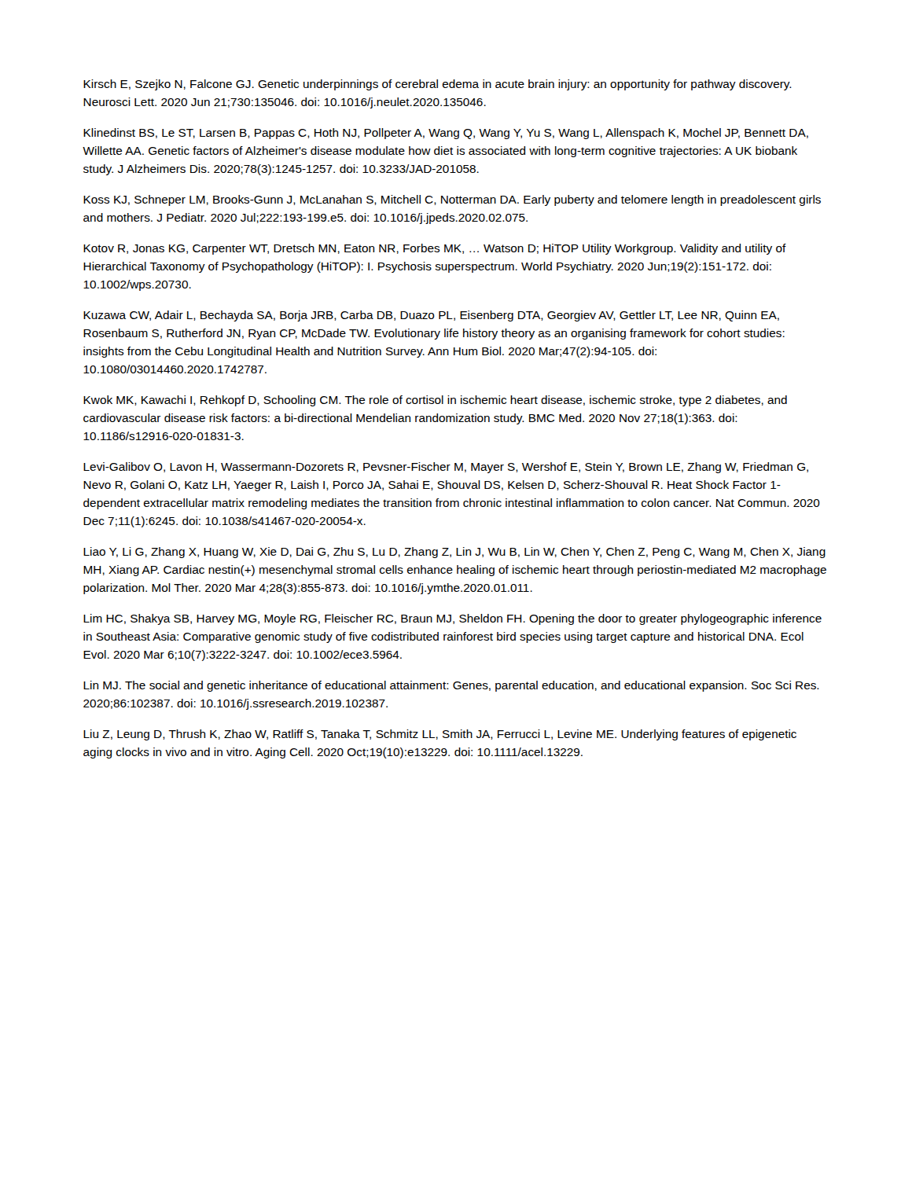Kirsch E, Szejko N, Falcone GJ. Genetic underpinnings of cerebral edema in acute brain injury: an opportunity for pathway discovery. Neurosci Lett. 2020 Jun 21;730:135046. doi: 10.1016/j.neulet.2020.135046.
Klinedinst BS, Le ST, Larsen B, Pappas C, Hoth NJ, Pollpeter A, Wang Q, Wang Y, Yu S, Wang L, Allenspach K, Mochel JP, Bennett DA, Willette AA. Genetic factors of Alzheimer's disease modulate how diet is associated with long-term cognitive trajectories: A UK biobank study. J Alzheimers Dis. 2020;78(3):1245-1257. doi: 10.3233/JAD-201058.
Koss KJ, Schneper LM, Brooks-Gunn J, McLanahan S, Mitchell C, Notterman DA. Early puberty and telomere length in preadolescent girls and mothers. J Pediatr. 2020 Jul;222:193-199.e5. doi: 10.1016/j.jpeds.2020.02.075.
Kotov R, Jonas KG, Carpenter WT, Dretsch MN, Eaton NR, Forbes MK, … Watson D; HiTOP Utility Workgroup. Validity and utility of Hierarchical Taxonomy of Psychopathology (HiTOP): I. Psychosis superspectrum. World Psychiatry. 2020 Jun;19(2):151-172. doi: 10.1002/wps.20730.
Kuzawa CW, Adair L, Bechayda SA, Borja JRB, Carba DB, Duazo PL, Eisenberg DTA, Georgiev AV, Gettler LT, Lee NR, Quinn EA, Rosenbaum S, Rutherford JN, Ryan CP, McDade TW. Evolutionary life history theory as an organising framework for cohort studies: insights from the Cebu Longitudinal Health and Nutrition Survey. Ann Hum Biol. 2020 Mar;47(2):94-105. doi: 10.1080/03014460.2020.1742787.
Kwok MK, Kawachi I, Rehkopf D, Schooling CM. The role of cortisol in ischemic heart disease, ischemic stroke, type 2 diabetes, and cardiovascular disease risk factors: a bi-directional Mendelian randomization study. BMC Med. 2020 Nov 27;18(1):363. doi: 10.1186/s12916-020-01831-3.
Levi-Galibov O, Lavon H, Wassermann-Dozorets R, Pevsner-Fischer M, Mayer S, Wershof E, Stein Y, Brown LE, Zhang W, Friedman G, Nevo R, Golani O, Katz LH, Yaeger R, Laish I, Porco JA, Sahai E, Shouval DS, Kelsen D, Scherz-Shouval R. Heat Shock Factor 1-dependent extracellular matrix remodeling mediates the transition from chronic intestinal inflammation to colon cancer. Nat Commun. 2020 Dec 7;11(1):6245. doi: 10.1038/s41467-020-20054-x.
Liao Y, Li G, Zhang X, Huang W, Xie D, Dai G, Zhu S, Lu D, Zhang Z, Lin J, Wu B, Lin W, Chen Y, Chen Z, Peng C, Wang M, Chen X, Jiang MH, Xiang AP. Cardiac nestin(+) mesenchymal stromal cells enhance healing of ischemic heart through periostin-mediated M2 macrophage polarization. Mol Ther. 2020 Mar 4;28(3):855-873. doi: 10.1016/j.ymthe.2020.01.011.
Lim HC, Shakya SB, Harvey MG, Moyle RG, Fleischer RC, Braun MJ, Sheldon FH. Opening the door to greater phylogeographic inference in Southeast Asia: Comparative genomic study of five codistributed rainforest bird species using target capture and historical DNA. Ecol Evol. 2020 Mar 6;10(7):3222-3247. doi: 10.1002/ece3.5964.
Lin MJ. The social and genetic inheritance of educational attainment: Genes, parental education, and educational expansion. Soc Sci Res. 2020;86:102387. doi: 10.1016/j.ssresearch.2019.102387.
Liu Z, Leung D, Thrush K, Zhao W, Ratliff S, Tanaka T, Schmitz LL, Smith JA, Ferrucci L, Levine ME. Underlying features of epigenetic aging clocks in vivo and in vitro. Aging Cell. 2020 Oct;19(10):e13229. doi: 10.1111/acel.13229.